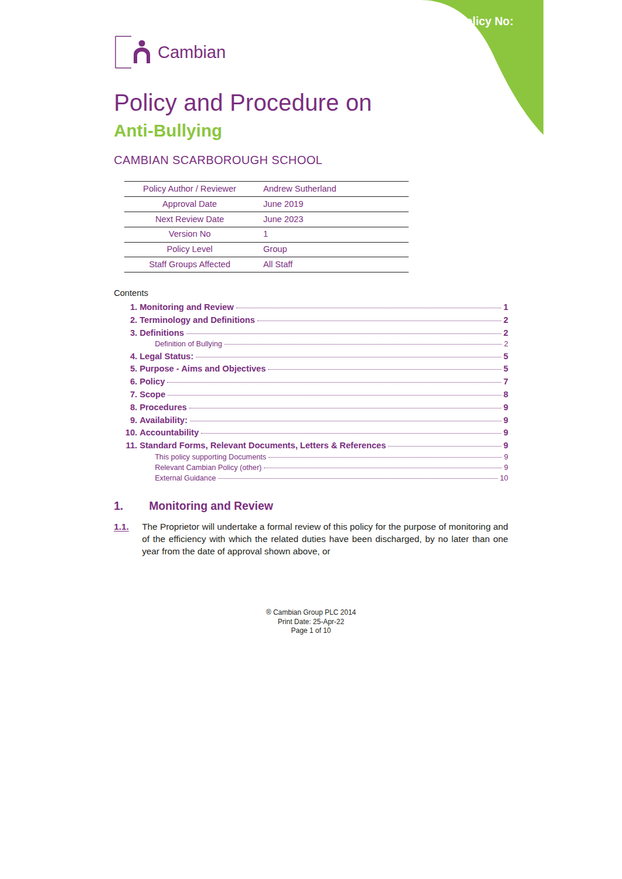Policy No:
21
Cambian
Policy and Procedure on
Anti-Bullying
CAMBIAN SCARBOROUGH SCHOOL
| Policy Author / Reviewer | Andrew Sutherland |
| Approval Date | June 2019 |
| Next Review Date | June 2023 |
| Version No | 1 |
| Policy Level | Group |
| Staff Groups Affected | All Staff |
Contents
Monitoring and Review 1
Terminology and Definitions 2
Definitions 2
Definition of Bullying 2
Legal Status: 5
Purpose - Aims and Objectives 5
Policy 7
Scope 8
Procedures 9
Availability: 9
Accountability 9
Standard Forms, Relevant Documents, Letters & References 9
This policy supporting Documents 9
Relevant Cambian Policy (other) 9
External Guidance 10
1. Monitoring and Review
1.1.
The Proprietor will undertake a formal review of this policy for the purpose of monitoring and of the efficiency with which the related duties have been discharged, by no later than one year from the date of approval shown above, or
® Cambian Group PLC 2014
Print Date: 25-Apr-22
Page 1 of 10